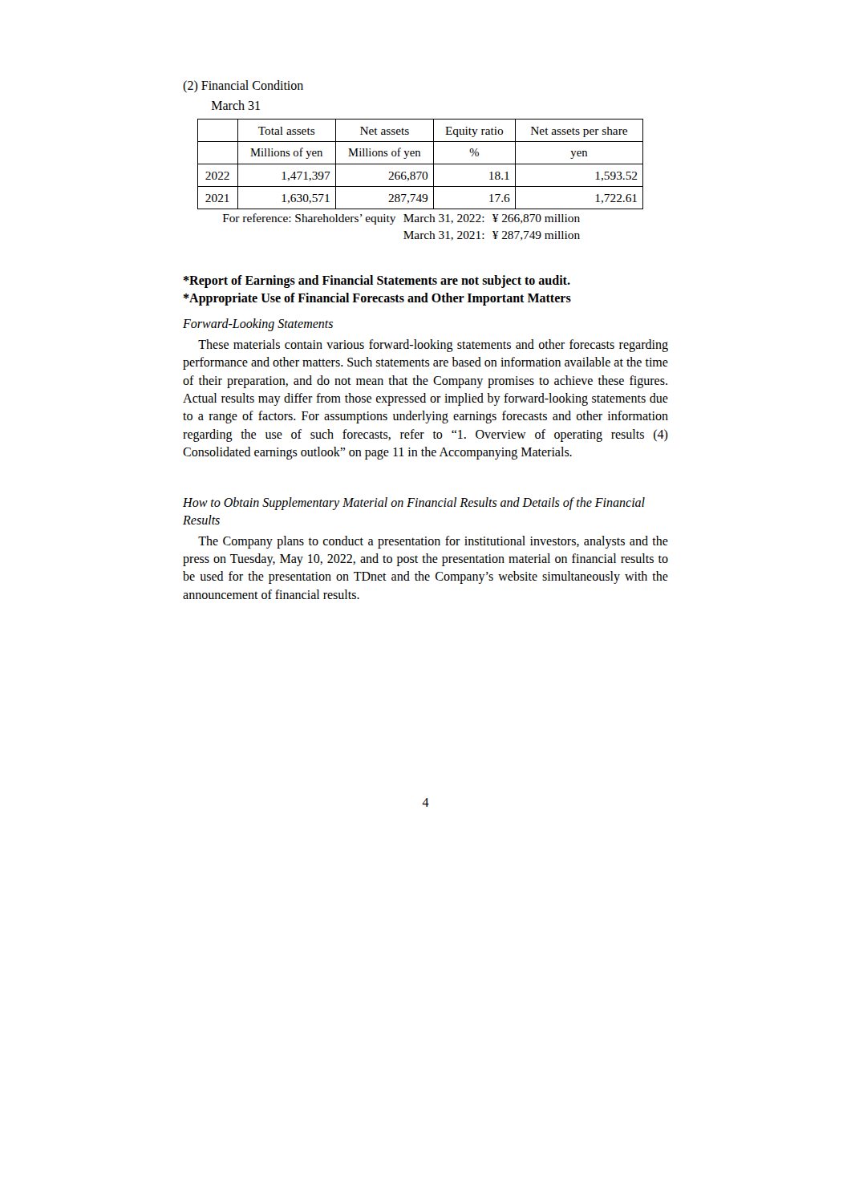(2) Financial Condition
March 31
| | Total assets | Net assets | Equity ratio | Net assets per share |
| --- | --- | --- | --- | --- |
| | Millions of yen | Millions of yen | % | yen |
| 2022 | 1,471,397 | 266,870 | 18.1 | 1,593.52 |
| 2021 | 1,630,571 | 287,749 | 17.6 | 1,722.61 |
| For reference: Shareholders’ equity | March 31, 2022: | ¥ 266,870 million |
| | March 31, 2021: | ¥ 287,749 million |
*Report of Earnings and Financial Statements are not subject to audit.
*Appropriate Use of Financial Forecasts and Other Important Matters
Forward-Looking Statements
These materials contain various forward-looking statements and other forecasts regarding performance and other matters. Such statements are based on information available at the time of their preparation, and do not mean that the Company promises to achieve these figures. Actual results may differ from those expressed or implied by forward-looking statements due to a range of factors. For assumptions underlying earnings forecasts and other information regarding the use of such forecasts, refer to “1. Overview of operating results (4) Consolidated earnings outlook” on page 11 in the Accompanying Materials.
How to Obtain Supplementary Material on Financial Results and Details of the Financial Results
The Company plans to conduct a presentation for institutional investors, analysts and the press on Tuesday, May 10, 2022, and to post the presentation material on financial results to be used for the presentation on TDnet and the Company’s website simultaneously with the announcement of financial results.
4